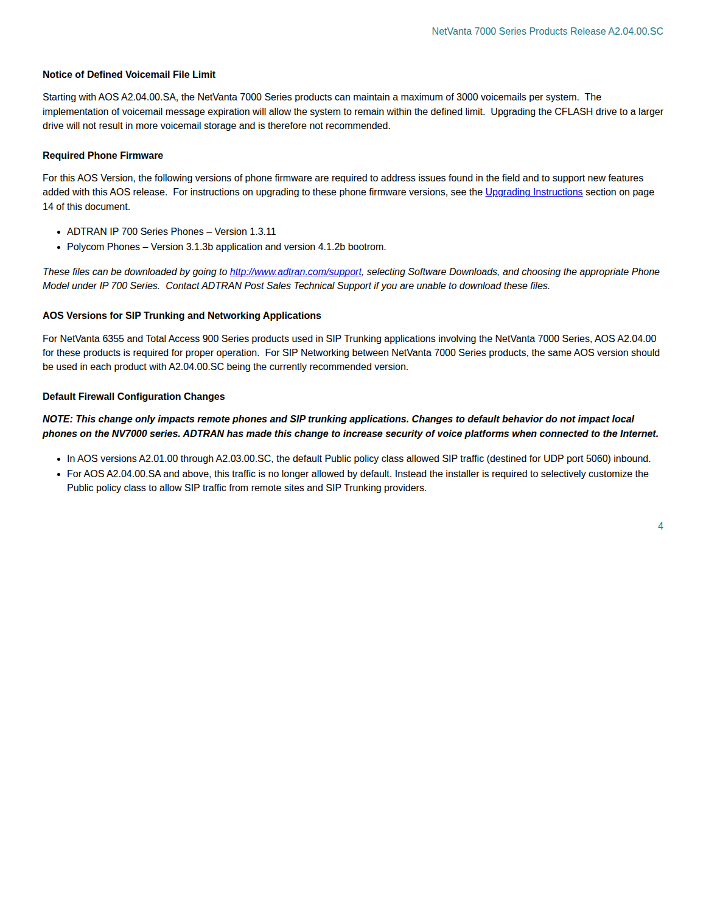NetVanta 7000 Series Products Release A2.04.00.SC
Notice of Defined Voicemail File Limit
Starting with AOS A2.04.00.SA, the NetVanta 7000 Series products can maintain a maximum of 3000 voicemails per system. The implementation of voicemail message expiration will allow the system to remain within the defined limit. Upgrading the CFLASH drive to a larger drive will not result in more voicemail storage and is therefore not recommended.
Required Phone Firmware
For this AOS Version, the following versions of phone firmware are required to address issues found in the field and to support new features added with this AOS release. For instructions on upgrading to these phone firmware versions, see the Upgrading Instructions section on page 14 of this document.
ADTRAN IP 700 Series Phones – Version 1.3.11
Polycom Phones – Version 3.1.3b application and version 4.1.2b bootrom.
These files can be downloaded by going to http://www.adtran.com/support, selecting Software Downloads, and choosing the appropriate Phone Model under IP 700 Series. Contact ADTRAN Post Sales Technical Support if you are unable to download these files.
AOS Versions for SIP Trunking and Networking Applications
For NetVanta 6355 and Total Access 900 Series products used in SIP Trunking applications involving the NetVanta 7000 Series, AOS A2.04.00 for these products is required for proper operation. For SIP Networking between NetVanta 7000 Series products, the same AOS version should be used in each product with A2.04.00.SC being the currently recommended version.
Default Firewall Configuration Changes
NOTE: This change only impacts remote phones and SIP trunking applications. Changes to default behavior do not impact local phones on the NV7000 series. ADTRAN has made this change to increase security of voice platforms when connected to the Internet.
In AOS versions A2.01.00 through A2.03.00.SC, the default Public policy class allowed SIP traffic (destined for UDP port 5060) inbound.
For AOS A2.04.00.SA and above, this traffic is no longer allowed by default. Instead the installer is required to selectively customize the Public policy class to allow SIP traffic from remote sites and SIP Trunking providers.
4